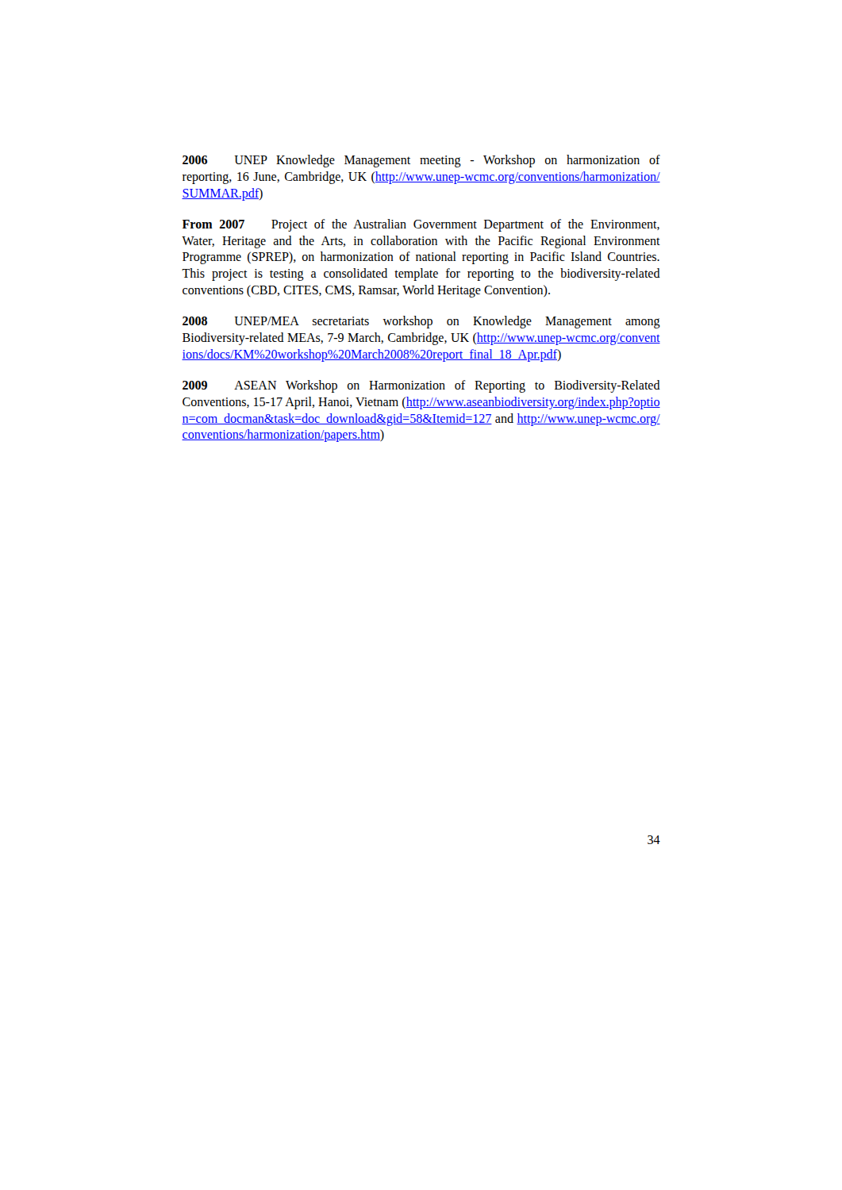2006 UNEP Knowledge Management meeting - Workshop on harmonization of reporting, 16 June, Cambridge, UK (http://www.unep-wcmc.org/conventions/harmonization/SUMMAR.pdf)
From 2007 Project of the Australian Government Department of the Environment, Water, Heritage and the Arts, in collaboration with the Pacific Regional Environment Programme (SPREP), on harmonization of national reporting in Pacific Island Countries. This project is testing a consolidated template for reporting to the biodiversity-related conventions (CBD, CITES, CMS, Ramsar, World Heritage Convention).
2008 UNEP/MEA secretariats workshop on Knowledge Management among Biodiversity-related MEAs, 7-9 March, Cambridge, UK (http://www.unep-wcmc.org/conventions/docs/KM%20workshop%20March2008%20report_final_18_Apr.pdf)
2009 ASEAN Workshop on Harmonization of Reporting to Biodiversity-Related Conventions, 15-17 April, Hanoi, Vietnam (http://www.aseanbiodiversity.org/index.php?option=com_docman&task=doc_download&gid=58&Itemid=127 and http://www.unep-wcmc.org/conventions/harmonization/papers.htm)
34